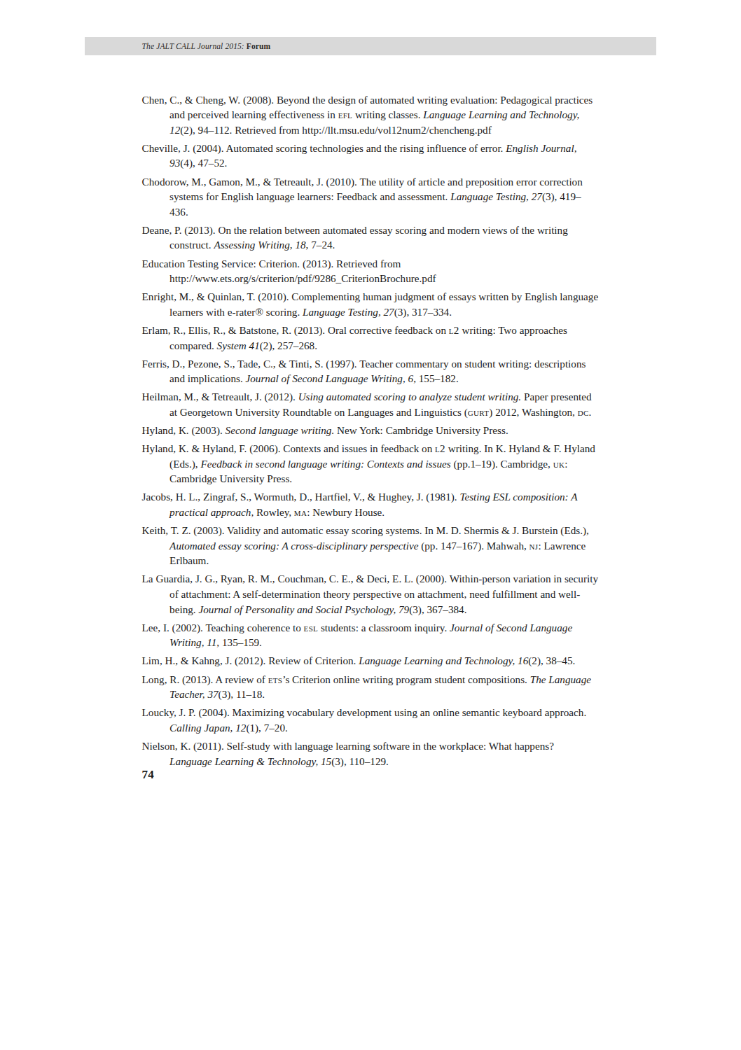The JALT CALL Journal 2015: Forum
Chen, C., & Cheng, W. (2008). Beyond the design of automated writing evaluation: Pedagogical practices and perceived learning effectiveness in efl writing classes. Language Learning and Technology, 12(2), 94–112. Retrieved from http://llt.msu.edu/vol12num2/chencheng.pdf
Cheville, J. (2004). Automated scoring technologies and the rising influence of error. English Journal, 93(4), 47–52.
Chodorow, M., Gamon, M., & Tetreault, J. (2010). The utility of article and preposition error correction systems for English language learners: Feedback and assessment. Language Testing, 27(3), 419–436.
Deane, P. (2013). On the relation between automated essay scoring and modern views of the writing construct. Assessing Writing, 18, 7–24.
Education Testing Service: Criterion. (2013). Retrieved from http://www.ets.org/s/criterion/pdf/9286_CriterionBrochure.pdf
Enright, M., & Quinlan, T. (2010). Complementing human judgment of essays written by English language learners with e-rater® scoring. Language Testing, 27(3), 317–334.
Erlam, R., Ellis, R., & Batstone, R. (2013). Oral corrective feedback on l2 writing: Two approaches compared. System 41(2), 257–268.
Ferris, D., Pezone, S., Tade, C., & Tinti, S. (1997). Teacher commentary on student writing: descriptions and implications. Journal of Second Language Writing, 6, 155–182.
Heilman, M., & Tetreault, J. (2012). Using automated scoring to analyze student writing. Paper presented at Georgetown University Roundtable on Languages and Linguistics (gurt) 2012, Washington, dc.
Hyland, K. (2003). Second language writing. New York: Cambridge University Press.
Hyland, K. & Hyland, F. (2006). Contexts and issues in feedback on l2 writing. In K. Hyland & F. Hyland (Eds.), Feedback in second language writing: Contexts and issues (pp.1–19). Cambridge, uk: Cambridge University Press.
Jacobs, H. L., Zingraf, S., Wormuth, D., Hartfiel, V., & Hughey, J. (1981). Testing ESL composition: A practical approach, Rowley, ma: Newbury House.
Keith, T. Z. (2003). Validity and automatic essay scoring systems. In M. D. Shermis & J. Burstein (Eds.), Automated essay scoring: A cross-disciplinary perspective (pp. 147–167). Mahwah, nj: Lawrence Erlbaum.
La Guardia, J. G., Ryan, R. M., Couchman, C. E., & Deci, E. L. (2000). Within-person variation in security of attachment: A self-determination theory perspective on attachment, need fulfillment and well-being. Journal of Personality and Social Psychology, 79(3), 367–384.
Lee, I. (2002). Teaching coherence to esl students: a classroom inquiry. Journal of Second Language Writing, 11, 135–159.
Lim, H., & Kahng, J. (2012). Review of Criterion. Language Learning and Technology, 16(2), 38–45.
Long, R. (2013). A review of ets’s Criterion online writing program student compositions. The Language Teacher, 37(3), 11–18.
Loucky, J. P. (2004). Maximizing vocabulary development using an online semantic keyboard approach. Calling Japan, 12(1), 7–20.
Nielson, K. (2011). Self-study with language learning software in the workplace: What happens? Language Learning & Technology, 15(3), 110–129.
74